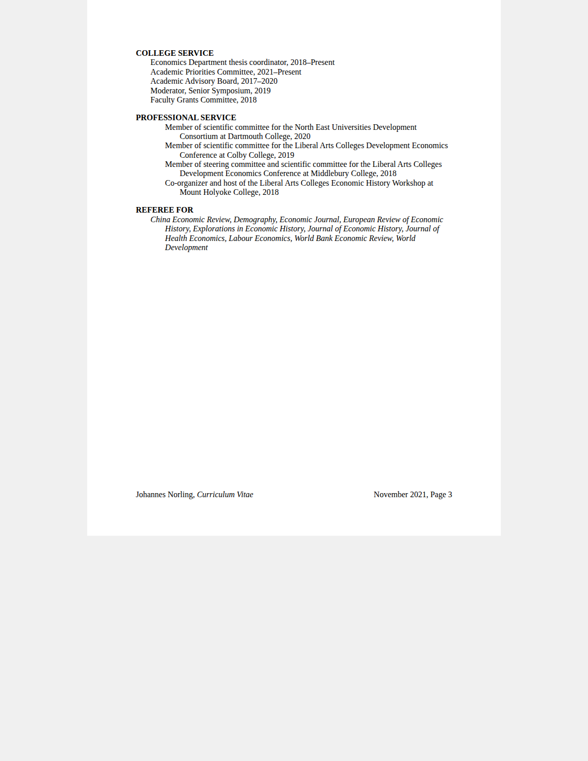College Service
Economics Department thesis coordinator, 2018–Present
Academic Priorities Committee, 2021–Present
Academic Advisory Board, 2017–2020
Moderator, Senior Symposium, 2019
Faculty Grants Committee, 2018
Professional Service
Member of scientific committee for the North East Universities Development Consortium at Dartmouth College, 2020
Member of scientific committee for the Liberal Arts Colleges Development Economics Conference at Colby College, 2019
Member of steering committee and scientific committee for the Liberal Arts Colleges Development Economics Conference at Middlebury College, 2018
Co-organizer and host of the Liberal Arts Colleges Economic History Workshop at Mount Holyoke College, 2018
Referee For
China Economic Review, Demography, Economic Journal, European Review of Economic History, Explorations in Economic History, Journal of Economic History, Journal of Health Economics, Labour Economics, World Bank Economic Review, World Development
Johannes Norling, Curriculum Vitae
November 2021, Page 3